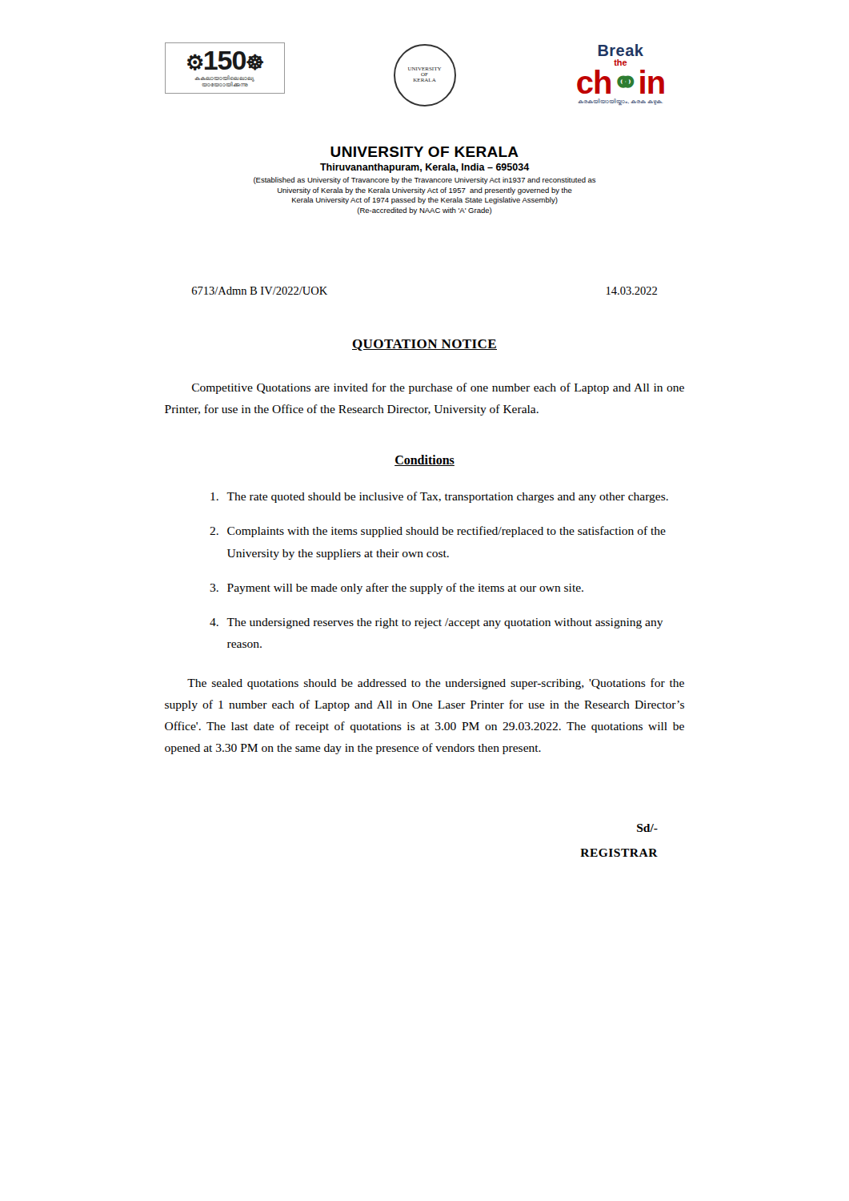⚙150☸
കകലായായിലെ ലാല്യ
യായോായിക്കുന്നു
Break
the
ch⚭in
കരകയിയായിയ്കാം, കരക കഴുകു.
UNIVERSITY
OF
KERALA
UNIVERSITY OF KERALA
Thiruvananthapuram, Kerala, India – 695034
(Established as University of Travancore by the Travancore University Act in1937 and reconstituted as
University of Kerala by the Kerala University Act of 1957 and presently governed by the
Kerala University Act of 1974 passed by the Kerala State Legislative Assembly)
(Re-accredited by NAAC with 'A' Grade)
6713/Admn B IV/2022/UOK 14.03.2022
QUOTATION NOTICE
Competitive Quotations are invited for the purchase of one number each of Laptop and All in one Printer, for use in the Office of the Research Director, University of Kerala.
Conditions
The rate quoted should be inclusive of Tax, transportation charges and any other charges.
Complaints with the items supplied should be rectified/replaced to the satisfaction of the University by the suppliers at their own cost.
Payment will be made only after the supply of the items at our own site.
The undersigned reserves the right to reject /accept any quotation without assigning any reason.
The sealed quotations should be addressed to the undersigned super-scribing, 'Quotations for the supply of 1 number each of Laptop and All in One Laser Printer for use in the Research Director’s Office'. The last date of receipt of quotations is at 3.00 PM on 29.03.2022. The quotations will be opened at 3.30 PM on the same day in the presence of vendors then present.
Sd/-
REGISTRAR